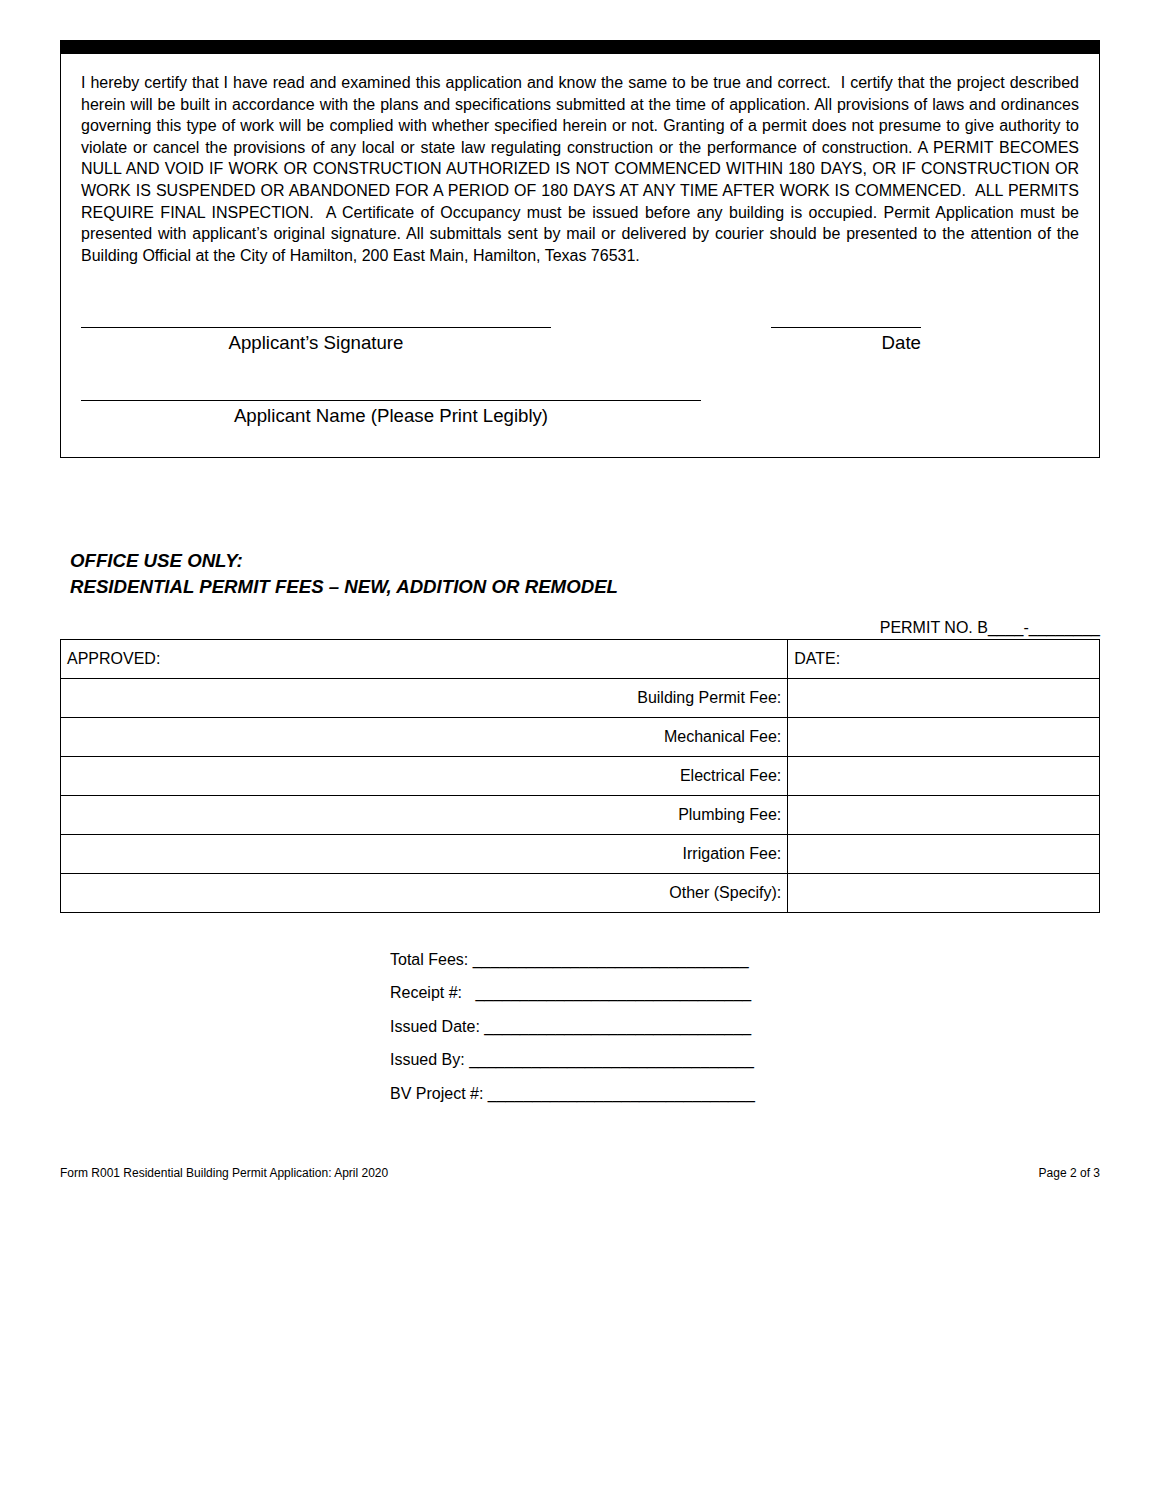I hereby certify that I have read and examined this application and know the same to be true and correct. I certify that the project described herein will be built in accordance with the plans and specifications submitted at the time of application. All provisions of laws and ordinances governing this type of work will be complied with whether specified herein or not. Granting of a permit does not presume to give authority to violate or cancel the provisions of any local or state law regulating construction or the performance of construction. A PERMIT BECOMES NULL AND VOID IF WORK OR CONSTRUCTION AUTHORIZED IS NOT COMMENCED WITHIN 180 DAYS, OR IF CONSTRUCTION OR WORK IS SUSPENDED OR ABANDONED FOR A PERIOD OF 180 DAYS AT ANY TIME AFTER WORK IS COMMENCED. ALL PERMITS REQUIRE FINAL INSPECTION. A Certificate of Occupancy must be issued before any building is occupied. Permit Application must be presented with applicant’s original signature. All submittals sent by mail or delivered by courier should be presented to the attention of the Building Official at the City of Hamilton, 200 East Main, Hamilton, Texas 76531.
Applicant’s Signature
Date
Applicant Name (Please Print Legibly)
OFFICE USE ONLY:
RESIDENTIAL PERMIT FEES – NEW, ADDITION OR REMODEL
PERMIT NO. B____-________
| APPROVED: | DATE: |
| Building Permit Fee: | |
| Mechanical Fee: | |
| Electrical Fee: | |
| Plumbing Fee: | |
| Irrigation Fee: | |
| Other (Specify): | |
Total Fees: _______________________________
Receipt #: _______________________________
Issued Date: ______________________________
Issued By: ________________________________
BV Project #: ______________________________
Form R001 Residential Building Permit Application: April 2020
Page 2 of 3